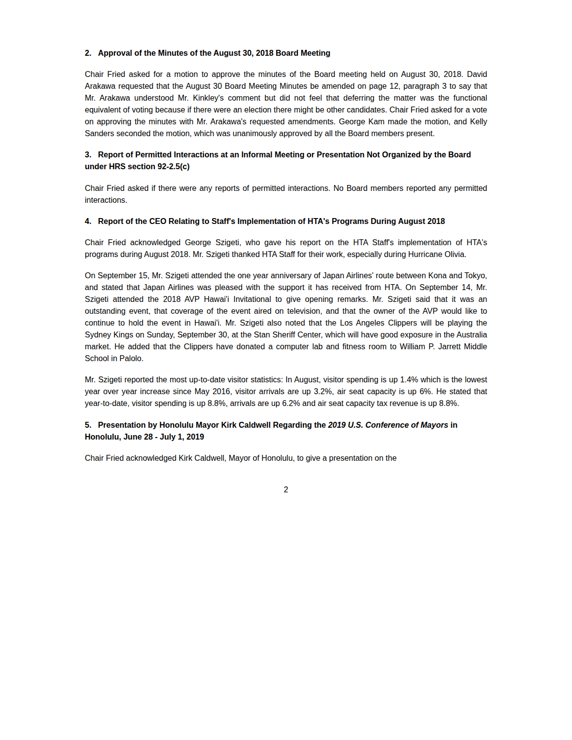2. Approval of the Minutes of the August 30, 2018 Board Meeting
Chair Fried asked for a motion to approve the minutes of the Board meeting held on August 30, 2018. David Arakawa requested that the August 30 Board Meeting Minutes be amended on page 12, paragraph 3 to say that Mr. Arakawa understood Mr. Kinkley's comment but did not feel that deferring the matter was the functional equivalent of voting because if there were an election there might be other candidates. Chair Fried asked for a vote on approving the minutes with Mr. Arakawa's requested amendments. George Kam made the motion, and Kelly Sanders seconded the motion, which was unanimously approved by all the Board members present.
3. Report of Permitted Interactions at an Informal Meeting or Presentation Not Organized by the Board under HRS section 92-2.5(c)
Chair Fried asked if there were any reports of permitted interactions. No Board members reported any permitted interactions.
4. Report of the CEO Relating to Staff's Implementation of HTA's Programs During August 2018
Chair Fried acknowledged George Szigeti, who gave his report on the HTA Staff's implementation of HTA's programs during August 2018. Mr. Szigeti thanked HTA Staff for their work, especially during Hurricane Olivia.
On September 15, Mr. Szigeti attended the one year anniversary of Japan Airlines' route between Kona and Tokyo, and stated that Japan Airlines was pleased with the support it has received from HTA. On September 14, Mr. Szigeti attended the 2018 AVP Hawai'i Invitational to give opening remarks. Mr. Szigeti said that it was an outstanding event, that coverage of the event aired on television, and that the owner of the AVP would like to continue to hold the event in Hawai'i. Mr. Szigeti also noted that the Los Angeles Clippers will be playing the Sydney Kings on Sunday, September 30, at the Stan Sheriff Center, which will have good exposure in the Australia market. He added that the Clippers have donated a computer lab and fitness room to William P. Jarrett Middle School in Palolo.
Mr. Szigeti reported the most up-to-date visitor statistics: In August, visitor spending is up 1.4% which is the lowest year over year increase since May 2016, visitor arrivals are up 3.2%, air seat capacity is up 6%. He stated that year-to-date, visitor spending is up 8.8%, arrivals are up 6.2% and air seat capacity tax revenue is up 8.8%.
5. Presentation by Honolulu Mayor Kirk Caldwell Regarding the 2019 U.S. Conference of Mayors in Honolulu, June 28 - July 1, 2019
Chair Fried acknowledged Kirk Caldwell, Mayor of Honolulu, to give a presentation on the
2